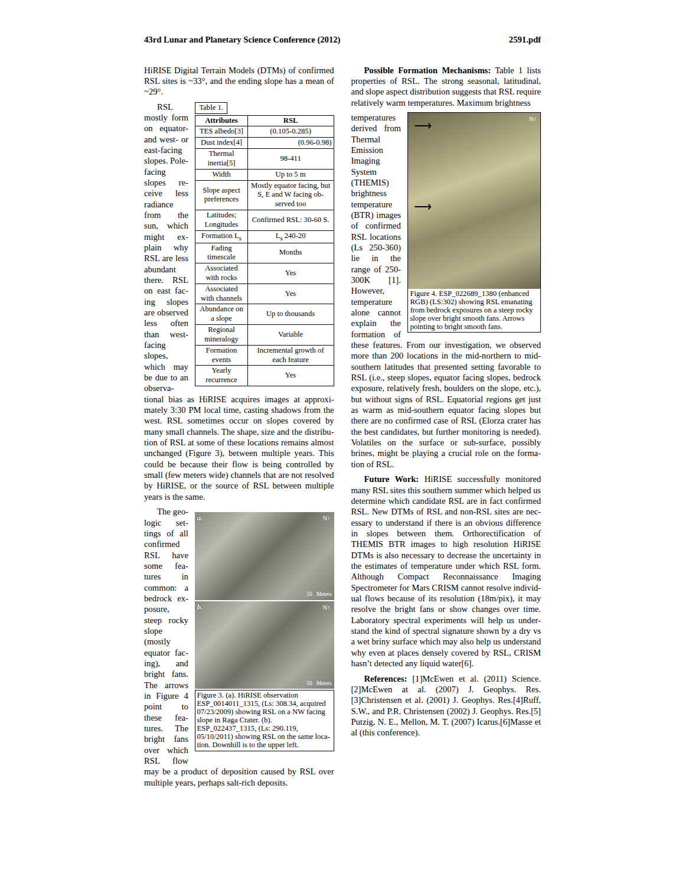43rd Lunar and Planetary Science Conference (2012)
2591.pdf
HiRISE Digital Terrain Models (DTMs) of confirmed RSL sites is ~33°, and the ending slope has a mean of ~29°.
Table 1.
| Attributes | RSL |
| --- | --- |
| TES albedo[3] | (0.105-0.285) |
| Dust index[4] | (0.96-0.98) |
| Thermal inertia[5] | 98-411 |
| Width | Up to 5 m |
| Slope aspect preferences | Mostly equator facing, but S, E and W facing observed too |
| Latitudes; Longitudes | Confirmed RSL: 30-60 S. |
| Formation L s | L s 240-20 |
| Fading timescale | Months |
| Associated with rocks | Yes |
| Associated with channels | Yes |
| Abundance on a slope | Up to thousands |
| Regional mineralogy | Variable |
| Formation events | Incremental growth of each feature |
| Yearly recurrence | Yes |
RSL mostly form on equator- and west- or east-facing slopes. Pole-facing slopes receive less radiance from the sun, which might explain why RSL are less abundant there. RSL on east facing slopes are observed less often than west-facing slopes, which may be due to an observational bias as HiRISE acquires images at approximately 3:30 PM local time, casting shadows from the west. RSL sometimes occur on slopes covered by many small channels. The shape, size and the distribution of RSL at some of these locations remains almost unchanged (Figure 3), between multiple years. This could be because their flow is being controlled by small (few meters wide) channels that are not resolved by HiRISE, or the source of RSL between multiple years is the same.
a. N↑ 50 Meters
b. N↑ 50 Meters
Figure 3. (a). HiRISE observation ESP_0014011_1315, (Ls: 308.34, acquired 07/23/2009) showing RSL on a NW facing slope in Raga Crater. (b). ESP_022437_1315, (Ls: 290.119, 05/10/2011) showing RSL on the same location. Downhill is to the upper left.
The geologic settings of all confirmed RSL have some features in common: a bedrock exposure, steep rocky slope (mostly equator facing), and bright fans. The arrows in Figure 4 point to these features. The bright fans over which RSL flow may be a product of deposition caused by RSL over multiple years, perhaps salt-rich deposits.
Possible Formation Mechanisms: Table 1 lists properties of RSL. The strong seasonal, latitudinal, and slope aspect distribution suggests that RSL require relatively warm temperatures. Maximum brightness
⟶ ⟶ N↑
Figure 4. ESP_022689_1380 (enhanced RGB) (LS:302) showing RSL emanating from bedrock exposures on a steep rocky slope over bright smooth fans. Arrows pointing to bright smooth fans.
temperatures derived from Thermal Emission Imaging System (THEMIS) brightness temperature (BTR) images of confirmed RSL locations (Ls 250-360) lie in the range of 250-300K [1]. However, temperature alone cannot explain the formation of these features. From our investigation, we observed more than 200 locations in the mid-northern to mid-southern latitudes that presented setting favorable to RSL (i.e., steep slopes, equator facing slopes, bedrock exposure, relatively fresh, boulders on the slope, etc.), but without signs of RSL. Equatorial regions get just as warm as mid-southern equator facing slopes but there are no confirmed case of RSL (Elorza crater has the best candidates, but further monitoring is needed). Volatiles on the surface or sub-surface, possibly brines, might be playing a crucial role on the formation of RSL.
Future Work: HiRISE successfully monitored many RSL sites this southern summer which helped us determine which candidate RSL are in fact confirmed RSL. New DTMs of RSL and non-RSL sites are necessary to understand if there is an obvious difference in slopes between them. Orthorectification of THEMIS BTR images to high resolution HiRISE DTMs is also necessary to decrease the uncertainty in the estimates of temperature under which RSL form. Although Compact Reconnaissance Imaging Spectrometer for Mars CRISM cannot resolve individual flows because of its resolution (18m/pix), it may resolve the bright fans or show changes over time. Laboratory spectral experiments will help us understand the kind of spectral signature shown by a dry vs a wet briny surface which may also help us understand why even at places densely covered by RSL, CRISM hasn’t detected any liquid water[6].
References: [1]McEwen et al. (2011) Science. [2]McEwen at al. (2007) J. Geophys. Res. [3]Christensen et al. (2001) J. Geophys. Res.[4]Ruff, S.W., and P.R. Christensen (2002) J. Geophys. Res.[5] Putzig, N. E., Mellon, M. T. (2007) Icarus.[6]Masse et al (this conference).